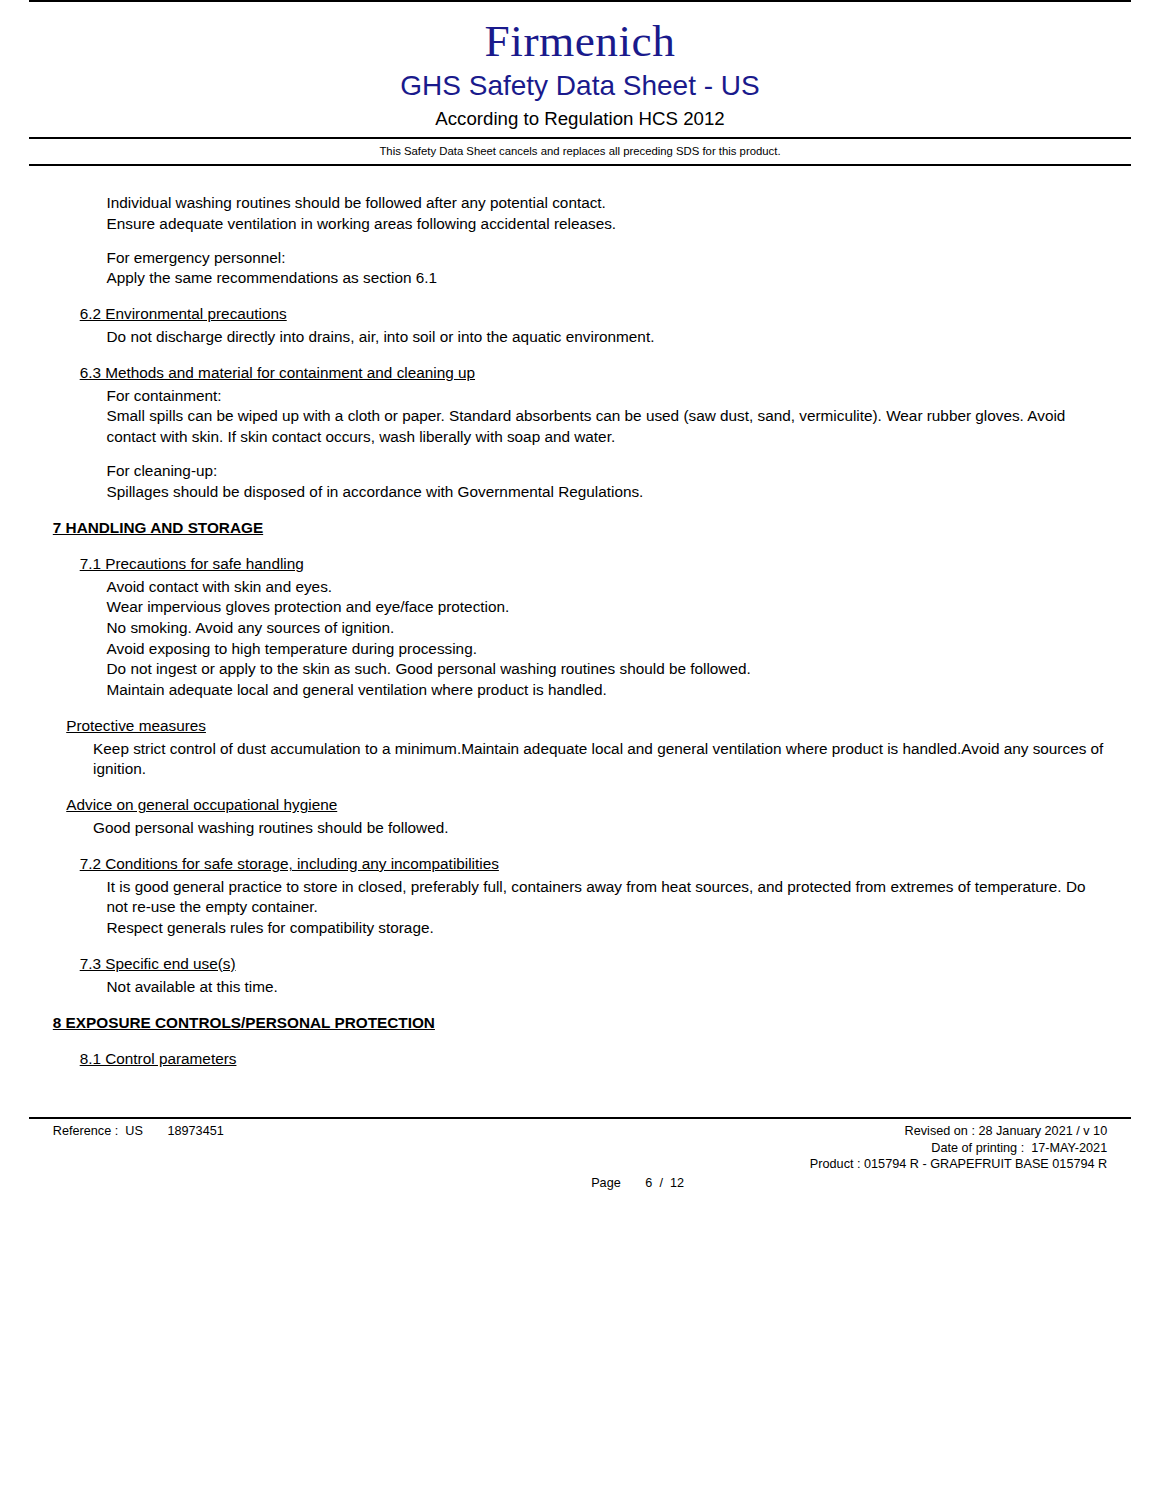Firmenich
GHS Safety Data Sheet - US
According to Regulation HCS 2012
This Safety Data Sheet cancels and replaces all preceding SDS for this product.
Individual washing routines should be followed after any potential contact.
Ensure adequate ventilation in working areas following accidental releases.
For emergency personnel:
Apply the same recommendations as section 6.1
6.2 Environmental precautions
Do not discharge directly into drains, air, into soil or into the aquatic environment.
6.3 Methods and material for containment and cleaning up
For containment:
Small spills can be wiped up with a cloth or paper. Standard absorbents can be used (saw dust, sand, vermiculite). Wear rubber gloves. Avoid contact with skin. If skin contact occurs, wash liberally with soap and water.
For cleaning-up:
Spillages should be disposed of in accordance with Governmental Regulations.
7 HANDLING AND STORAGE
7.1 Precautions for safe handling
Avoid contact with skin and eyes.
Wear impervious gloves protection and eye/face protection.
No smoking. Avoid any sources of ignition.
Avoid exposing to high temperature during processing.
Do not ingest or apply to the skin as such. Good personal washing routines should be followed.
Maintain adequate local and general ventilation where product is handled.
Protective measures
Keep strict control of dust accumulation to a minimum.Maintain adequate local and general ventilation where product is handled.Avoid any sources of ignition.
Advice on general occupational hygiene
Good personal washing routines should be followed.
7.2 Conditions for safe storage, including any incompatibilities
It is good general practice to store in closed, preferably full, containers away from heat sources, and protected from extremes of temperature. Do not re-use the empty container.
Respect generals rules for compatibility storage.
7.3 Specific end use(s)
Not available at this time.
8 EXPOSURE CONTROLS/PERSONAL PROTECTION
8.1 Control parameters
| Reference : US 18973451 | Revised on : 28 January 2021 / v 10 Date of printing : 17-MAY-2021 Product : 015794 R - GRAPEFRUIT BASE 015794 R |
Page 6 / 12